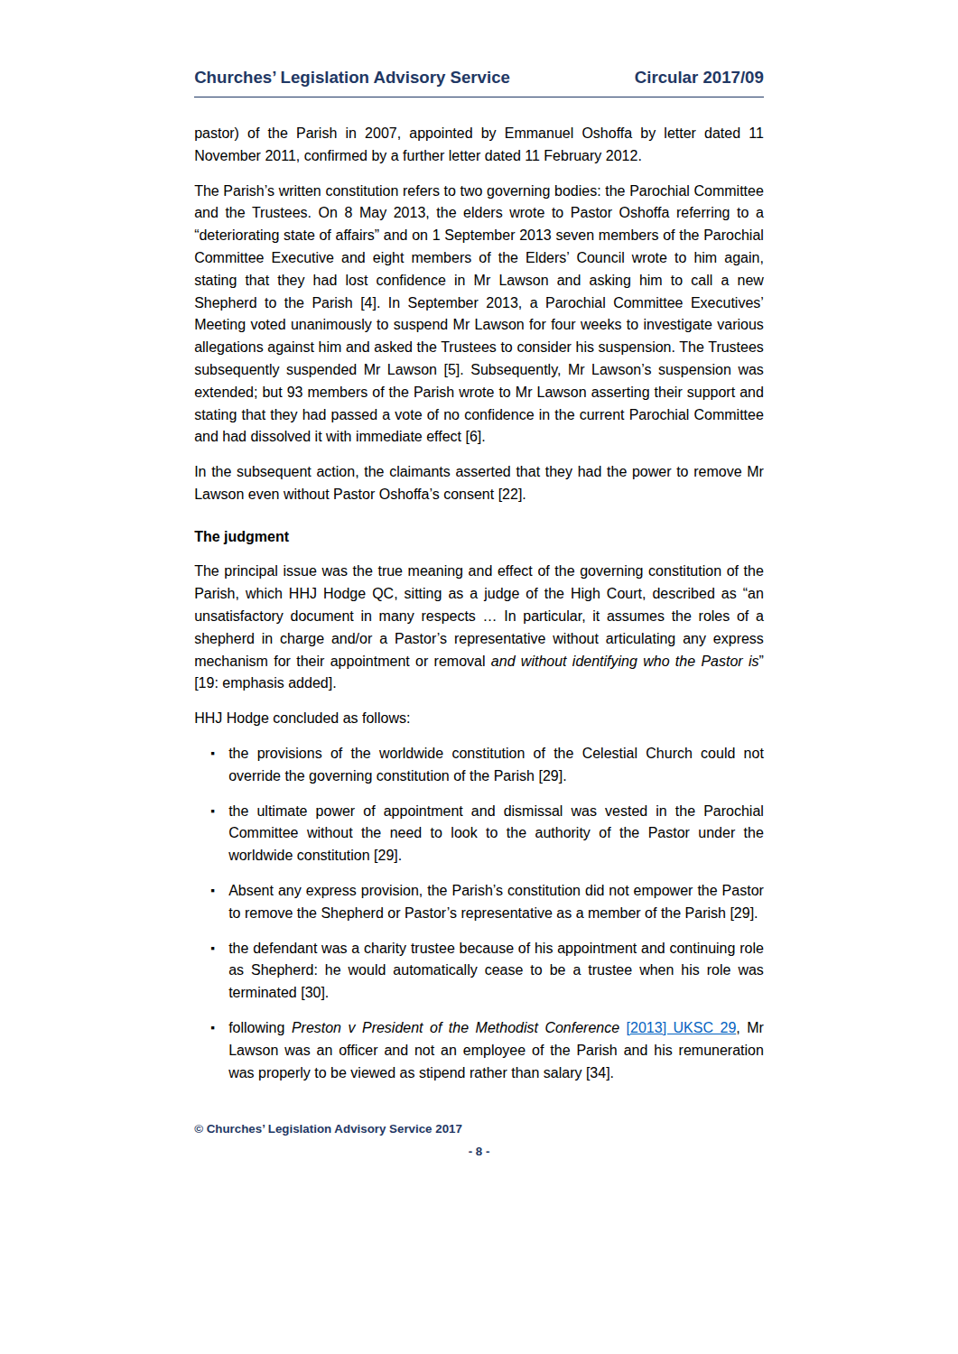Churches’ Legislation Advisory Service
Circular 2017/09
pastor) of the Parish in 2007, appointed by Emmanuel Oshoffa by letter dated 11 November 2011, confirmed by a further letter dated 11 February 2012.
The Parish’s written constitution refers to two governing bodies: the Parochial Committee and the Trustees. On 8 May 2013, the elders wrote to Pastor Oshoffa referring to a “deteriorating state of affairs” and on 1 September 2013 seven members of the Parochial Committee Executive and eight members of the Elders’ Council wrote to him again, stating that they had lost confidence in Mr Lawson and asking him to call a new Shepherd to the Parish [4]. In September 2013, a Parochial Committee Executives’ Meeting voted unanimously to suspend Mr Lawson for four weeks to investigate various allegations against him and asked the Trustees to consider his suspension. The Trustees subsequently suspended Mr Lawson [5]. Subsequently, Mr Lawson’s suspension was extended; but 93 members of the Parish wrote to Mr Lawson asserting their support and stating that they had passed a vote of no confidence in the current Parochial Committee and had dissolved it with immediate effect [6].
In the subsequent action, the claimants asserted that they had the power to remove Mr Lawson even without Pastor Oshoffa’s consent [22].
The judgment
The principal issue was the true meaning and effect of the governing constitution of the Parish, which HHJ Hodge QC, sitting as a judge of the High Court, described as “an unsatisfactory document in many respects … In particular, it assumes the roles of a shepherd in charge and/or a Pastor’s representative without articulating any express mechanism for their appointment or removal and without identifying who the Pastor is” [19: emphasis added].
HHJ Hodge concluded as follows:
the provisions of the worldwide constitution of the Celestial Church could not override the governing constitution of the Parish [29].
the ultimate power of appointment and dismissal was vested in the Parochial Committee without the need to look to the authority of the Pastor under the worldwide constitution [29].
Absent any express provision, the Parish’s constitution did not empower the Pastor to remove the Shepherd or Pastor’s representative as a member of the Parish [29].
the defendant was a charity trustee because of his appointment and continuing role as Shepherd: he would automatically cease to be a trustee when his role was terminated [30].
following Preston v President of the Methodist Conference [2013] UKSC 29, Mr Lawson was an officer and not an employee of the Parish and his remuneration was properly to be viewed as stipend rather than salary [34].
© Churches’ Legislation Advisory Service 2017
- 8 -